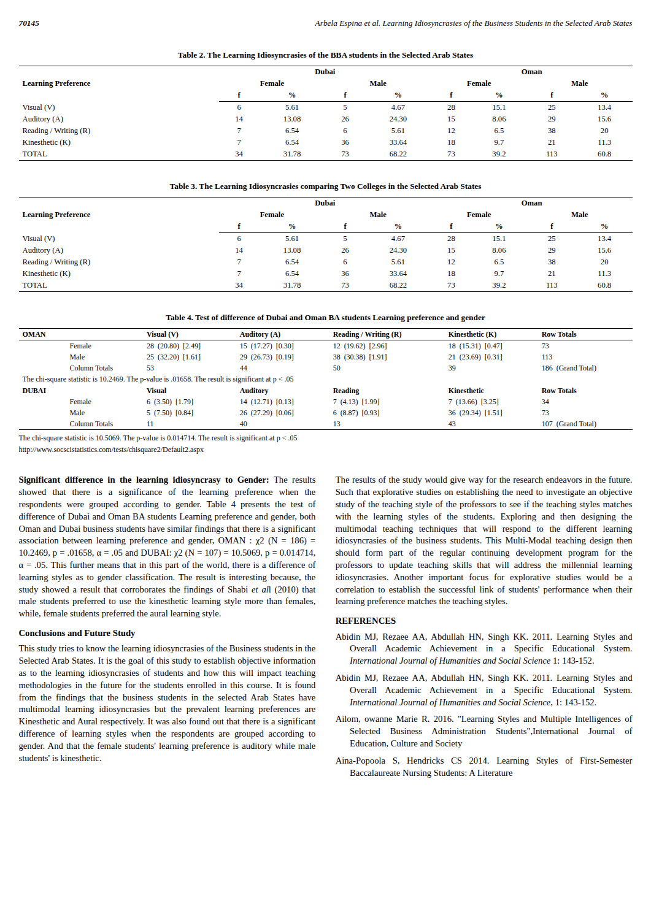70145 Arbela Espina et al. Learning Idiosyncrasies of the Business Students in the Selected Arab States
Table 2. The Learning Idiosyncrasies of the BBA students in the Selected Arab States
| Learning Preference | Dubai | Oman |
| --- | --- | --- |
| Female | Male | Female | Male |
| f | % | f | % | f | % | f | % |
| Visual (V) | 6 | 5.61 | 5 | 4.67 | 28 | 15.1 | 25 | 13.4 |
| Auditory (A) | 14 | 13.08 | 26 | 24.30 | 15 | 8.06 | 29 | 15.6 |
| Reading / Writing (R) | 7 | 6.54 | 6 | 5.61 | 12 | 6.5 | 38 | 20 |
| Kinesthetic (K) | 7 | 6.54 | 36 | 33.64 | 18 | 9.7 | 21 | 11.3 |
| TOTAL | 34 | 31.78 | 73 | 68.22 | 73 | 39.2 | 113 | 60.8 |
Table 3. The Learning Idiosyncrasies comparing Two Colleges in the Selected Arab States
| Learning Preference | Dubai | Oman |
| --- | --- | --- |
| Female | Male | Female | Male |
| f | % | f | % | f | % | f | % |
| Visual (V) | 6 | 5.61 | 5 | 4.67 | 28 | 15.1 | 25 | 13.4 |
| Auditory (A) | 14 | 13.08 | 26 | 24.30 | 15 | 8.06 | 29 | 15.6 |
| Reading / Writing (R) | 7 | 6.54 | 6 | 5.61 | 12 | 6.5 | 38 | 20 |
| Kinesthetic (K) | 7 | 6.54 | 36 | 33.64 | 18 | 9.7 | 21 | 11.3 |
| TOTAL | 34 | 31.78 | 73 | 68.22 | 73 | 39.2 | 113 | 60.8 |
Table 4. Test of difference of Dubai and Oman BA students Learning preference and gender
| OMAN | | Visual (V) | Auditory (A) | Reading / Writing (R) | Kinesthetic (K) | Row Totals |
| --- | --- | --- | --- | --- | --- | --- |
| | Female | 28 (20.80) [2.49] | 15 (17.27) [0.30] | 12 (19.62) [2.96] | 18 (15.31) [0.47] | 73 |
| | Male | 25 (32.20) [1.61] | 29 (26.73) [0.19] | 38 (30.38) [1.91] | 21 (23.69) [0.31] | 113 |
| | Column Totals | 53 | 44 | 50 | 39 | 186 (Grand Total) |
| The chi-square statistic is 10.2469. The p-value is .01658. The result is significant at p < .05 |
| DUBAI | | Visual | Auditory | Reading | Kinesthetic | Row Totals |
| | Female | 6 (3.50) [1.79] | 14 (12.71) [0.13] | 7 (4.13) [1.99] | 7 (13.66) [3.25] | 34 |
| | Male | 5 (7.50) [0.84] | 26 (27.29) [0.06] | 6 (8.87) [0.93] | 36 (29.34) [1.51] | 73 |
| | Column Totals | 11 | 40 | 13 | 43 | 107 (Grand Total) |
The chi-square statistic is 10.5069. The p-value is 0.014714. The result is significant at p < .05
http://www.socscistatistics.com/tests/chisquare2/Default2.aspx
Significant difference in the learning idiosyncrasy to Gender: The results showed that there is a significance of the learning preference when the respondents were grouped according to gender. Table 4 presents the test of difference of Dubai and Oman BA students Learning preference and gender, both Oman and Dubai business students have similar findings that there is a significant association between learning preference and gender, OMAN : χ2 (N = 186) = 10.2469, p = .01658, α = .05 and DUBAI: χ2 (N = 107) = 10.5069, p = 0.014714, α = .05. This further means that in this part of the world, there is a difference of learning styles as to gender classification. The result is interesting because, the study showed a result that corroborates the findings of Shabi et all (2010) that male students preferred to use the kinesthetic learning style more than females, while, female students preferred the aural learning style.
Conclusions and Future Study
This study tries to know the learning idiosyncrasies of the Business students in the Selected Arab States. It is the goal of this study to establish objective information as to the learning idiosyncrasies of students and how this will impact teaching methodologies in the future for the students enrolled in this course. It is found from the findings that the business students in the selected Arab States have multimodal learning idiosyncrasies but the prevalent learning preferences are Kinesthetic and Aural respectively. It was also found out that there is a significant difference of learning styles when the respondents are grouped according to gender. And that the female students' learning preference is auditory while male students' is kinesthetic.
The results of the study would give way for the research endeavors in the future. Such that explorative studies on establishing the need to investigate an objective study of the teaching style of the professors to see if the teaching styles matches with the learning styles of the students. Exploring and then designing the multimodal teaching techniques that will respond to the different learning idiosyncrasies of the business students. This Multi-Modal teaching design then should form part of the regular continuing development program for the professors to update teaching skills that will address the millennial learning idiosyncrasies. Another important focus for explorative studies would be a correlation to establish the successful link of students' performance when their learning preference matches the teaching styles.
REFERENCES
Abidin MJ, Rezaee AA, Abdullah HN, Singh KK. 2011. Learning Styles and Overall Academic Achievement in a Specific Educational System. International Journal of Humanities and Social Science 1: 143-152.
Abidin MJ, Rezaee AA, Abdullah HN, Singh KK. 2011. Learning Styles and Overall Academic Achievement in a Specific Educational System. International Journal of Humanities and Social Science, 1: 143-152.
Ailom, owanne Marie R. 2016. "Learning Styles and Multiple Intelligences of Selected Business Administration Students",International Journal of Education, Culture and Society
Aina-Popoola S, Hendricks CS 2014. Learning Styles of First-Semester Baccalaureate Nursing Students: A Literature